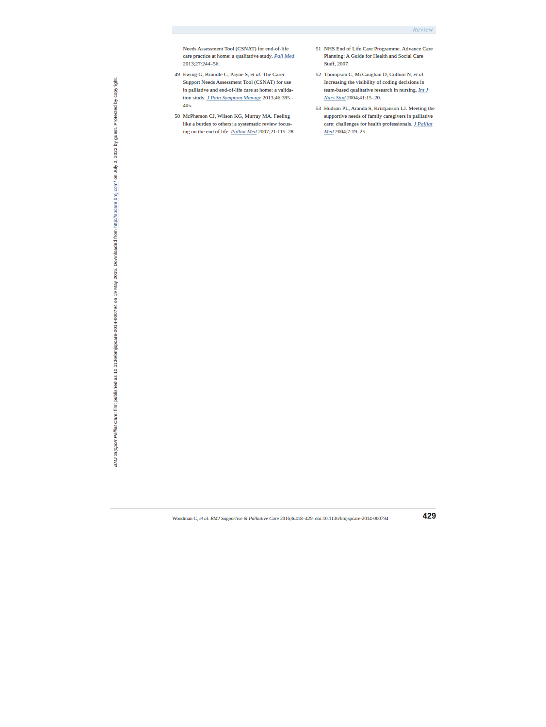BMJ Support Palliat Care: first published as 10.1136/bmjspcare-2014-000794 on 19 May 2015. Downloaded from http://spcare.bmj.com/ on July 3, 2022 by guest. Protected by copyright.
Review
Needs Assessment Tool (CSNAT) for end-of-life care practice at home: a qualitative study. Pall Med 2013;27:244–56.
49 Ewing G, Brundle C, Payne S, et al. The Carer Support Needs Assessment Tool (CSNAT) for use in palliative and end-of-life care at home: a validation study. J Pain Symptom Manage 2013;46:395–405.
50 McPherson CJ, Wilson KG, Murray MA. Feeling like a burden to others: a systematic review focusing on the end of life. Palliat Med 2007;21:115–28.
51 NHS End of Life Care Programme. Advance Care Planning: A Guide for Health and Social Care Staff, 2007.
52 Thompson C, McCaughan D, Cullum N, et al. Increasing the visibility of coding decisions in team-based qualitative research in nursing. Int J Nurs Stud 2004;41:15–20.
53 Hudson PL, Aranda S, Kristjanson LJ. Meeting the supportive needs of family caregivers in palliative care: challenges for health professionals. J Palliat Med 2004;7:19–25.
Woodman C, et al. BMJ Supportive & Palliative Care 2016;6:418–429. doi:10.1136/bmjspcare-2014-000794
429